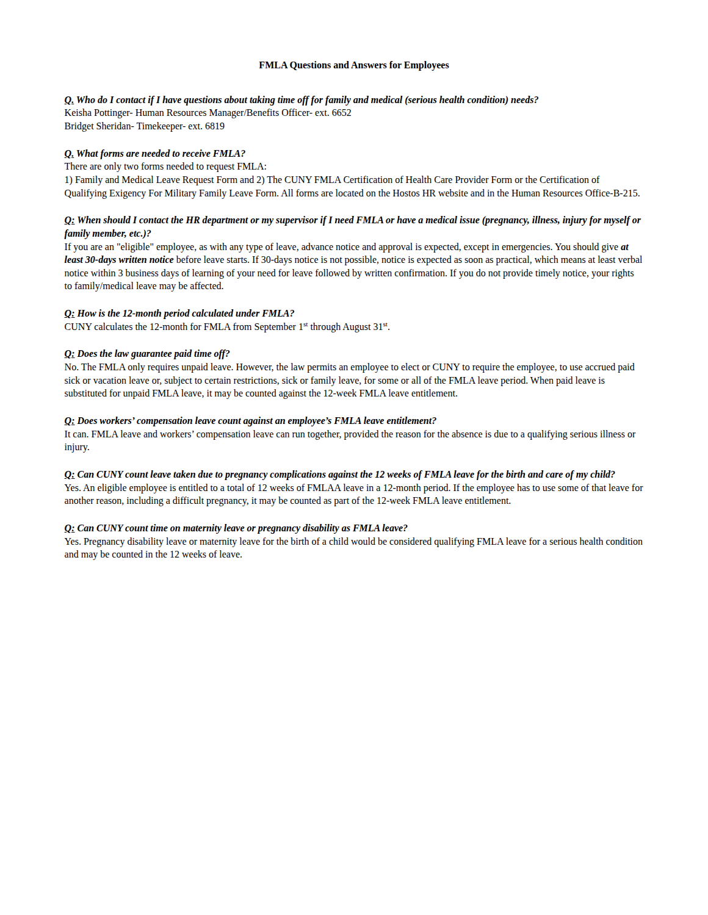FMLA Questions and Answers for Employees
Q. Who do I contact if I have questions about taking time off for family and medical (serious health condition) needs?
Keisha Pottinger- Human Resources Manager/Benefits Officer- ext. 6652
Bridget Sheridan- Timekeeper- ext. 6819
Q. What forms are needed to receive FMLA?
There are only two forms needed to request FMLA:
1) Family and Medical Leave Request Form and 2) The CUNY FMLA Certification of Health Care Provider Form or the Certification of Qualifying Exigency For Military Family Leave Form. All forms are located on the Hostos HR website and in the Human Resources Office-B-215.
Q: When should I contact the HR department or my supervisor if I need FMLA or have a medical issue (pregnancy, illness, injury for myself or family member, etc.)?
If you are an "eligible" employee, as with any type of leave, advance notice and approval is expected, except in emergencies. You should give at least 30-days written notice before leave starts. If 30-days notice is not possible, notice is expected as soon as practical, which means at least verbal notice within 3 business days of learning of your need for leave followed by written confirmation. If you do not provide timely notice, your rights to family/medical leave may be affected.
Q: How is the 12-month period calculated under FMLA?
CUNY calculates the 12-month for FMLA from September 1st through August 31st.
Q: Does the law guarantee paid time off?
No. The FMLA only requires unpaid leave. However, the law permits an employee to elect or CUNY to require the employee, to use accrued paid sick or vacation leave or, subject to certain restrictions, sick or family leave, for some or all of the FMLA leave period. When paid leave is substituted for unpaid FMLA leave, it may be counted against the 12-week FMLA leave entitlement.
Q: Does workers’ compensation leave count against an employee’s FMLA leave entitlement?
It can. FMLA leave and workers’ compensation leave can run together, provided the reason for the absence is due to a qualifying serious illness or injury.
Q: Can CUNY count leave taken due to pregnancy complications against the 12 weeks of FMLA leave for the birth and care of my child?
Yes. An eligible employee is entitled to a total of 12 weeks of FMLAA leave in a 12-month period. If the employee has to use some of that leave for another reason, including a difficult pregnancy, it may be counted as part of the 12-week FMLA leave entitlement.
Q: Can CUNY count time on maternity leave or pregnancy disability as FMLA leave?
Yes. Pregnancy disability leave or maternity leave for the birth of a child would be considered qualifying FMLA leave for a serious health condition and may be counted in the 12 weeks of leave.